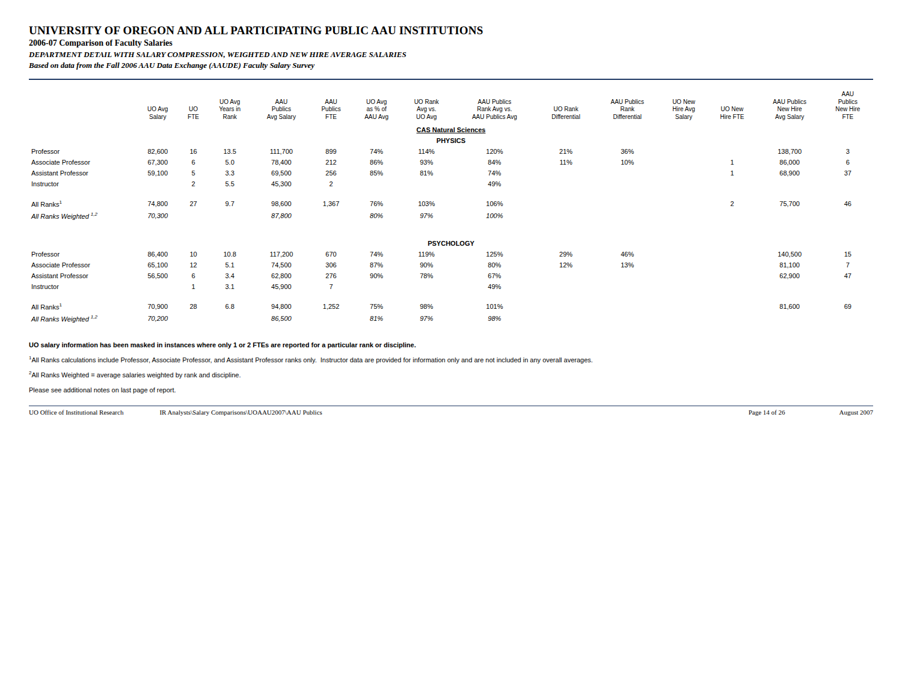UNIVERSITY OF OREGON AND ALL PARTICIPATING PUBLIC AAU INSTITUTIONS
2006-07 Comparison of Faculty Salaries
DEPARTMENT DETAIL WITH SALARY COMPRESSION, WEIGHTED AND NEW HIRE AVERAGE SALARIES
Based on data from the Fall 2006 AAU Data Exchange (AAUDE) Faculty Salary Survey
| | UO Avg Salary | UO FTE | UO Avg Years in Rank | AAU Publics Avg Salary | AAU Publics FTE | UO Avg as % of AAU Avg | UO Rank Avg vs. UO Avg | AAU Publics Rank Avg vs. AAU Publics Avg | UO Rank Differential | AAU Publics Rank Differential | UO New Hire Avg Salary | UO New Hire FTE | AAU Publics New Hire Avg Salary | AAU Publics New Hire FTE |
| --- | --- | --- | --- | --- | --- | --- | --- | --- | --- | --- | --- | --- | --- | --- |
| CAS Natural Sciences |
| PHYSICS |
| Professor | 82,600 | 16 | 13.5 | 111,700 | 899 | 74% | 114% | 120% | 21% | 36% | | | 138,700 | 3 |
| Associate Professor | 67,300 | 6 | 5.0 | 78,400 | 212 | 86% | 93% | 84% | 11% | 10% | | 1 | 86,000 | 6 |
| Assistant Professor | 59,100 | 5 | 3.3 | 69,500 | 256 | 85% | 81% | 74% | | | | 1 | 68,900 | 37 |
| Instructor | | 2 | 5.5 | 45,300 | 2 | | | 49% | | | | | | |
| All Ranks 1 | 74,800 | 27 | 9.7 | 98,600 | 1,367 | 76% | 103% | 106% | | | | 2 | 75,700 | 46 |
| All Ranks Weighted 1,2 | 70,300 | | | 87,800 | | 80% | 97% | 100% | | | | | | |
| PSYCHOLOGY |
| Professor | 86,400 | 10 | 10.8 | 117,200 | 670 | 74% | 119% | 125% | 29% | 46% | | | 140,500 | 15 |
| Associate Professor | 65,100 | 12 | 5.1 | 74,500 | 306 | 87% | 90% | 80% | 12% | 13% | | | 81,100 | 7 |
| Assistant Professor | 56,500 | 6 | 3.4 | 62,800 | 276 | 90% | 78% | 67% | | | | | 62,900 | 47 |
| Instructor | | 1 | 3.1 | 45,900 | 7 | | | 49% | | | | | | |
| All Ranks 1 | 70,900 | 28 | 6.8 | 94,800 | 1,252 | 75% | 98% | 101% | | | | | 81,600 | 69 |
| All Ranks Weighted 1,2 | 70,200 | | | 86,500 | | 81% | 97% | 98% | | | | | | |
UO salary information has been masked in instances where only 1 or 2 FTEs are reported for a particular rank or discipline.
1All Ranks calculations include Professor, Associate Professor, and Assistant Professor ranks only. Instructor data are provided for information only and are not included in any overall averages.
2All Ranks Weighted = average salaries weighted by rank and discipline.
Please see additional notes on last page of report.
UO Office of Institutional Research IR Analysts\Salary Comparisons\UOAAU2007\AAU Publics Page 14 of 26 August 2007